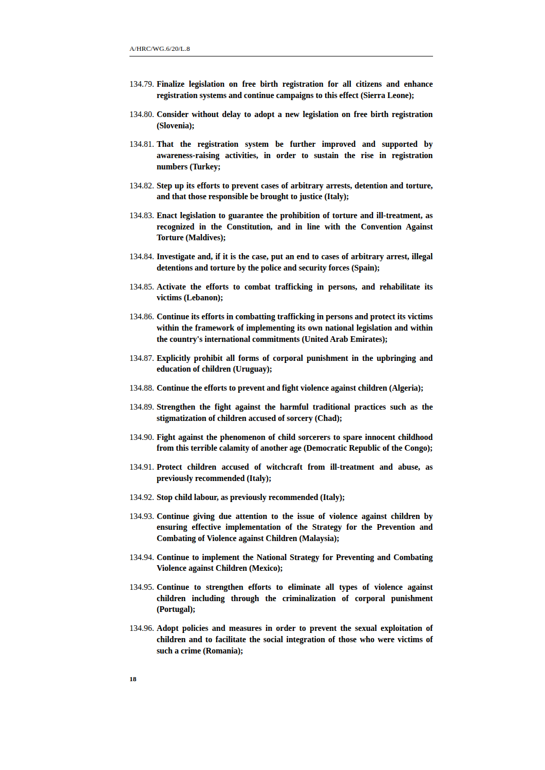A/HRC/WG.6/20/L.8
134.79. Finalize legislation on free birth registration for all citizens and enhance registration systems and continue campaigns to this effect (Sierra Leone);
134.80. Consider without delay to adopt a new legislation on free birth registration (Slovenia);
134.81. That the registration system be further improved and supported by awareness-raising activities, in order to sustain the rise in registration numbers (Turkey;
134.82. Step up its efforts to prevent cases of arbitrary arrests, detention and torture, and that those responsible be brought to justice (Italy);
134.83. Enact legislation to guarantee the prohibition of torture and ill-treatment, as recognized in the Constitution, and in line with the Convention Against Torture (Maldives);
134.84. Investigate and, if it is the case, put an end to cases of arbitrary arrest, illegal detentions and torture by the police and security forces (Spain);
134.85. Activate the efforts to combat trafficking in persons, and rehabilitate its victims (Lebanon);
134.86. Continue its efforts in combatting trafficking in persons and protect its victims within the framework of implementing its own national legislation and within the country's international commitments (United Arab Emirates);
134.87. Explicitly prohibit all forms of corporal punishment in the upbringing and education of children (Uruguay);
134.88. Continue the efforts to prevent and fight violence against children (Algeria);
134.89. Strengthen the fight against the harmful traditional practices such as the stigmatization of children accused of sorcery (Chad);
134.90. Fight against the phenomenon of child sorcerers to spare innocent childhood from this terrible calamity of another age (Democratic Republic of the Congo);
134.91. Protect children accused of witchcraft from ill-treatment and abuse, as previously recommended (Italy);
134.92. Stop child labour, as previously recommended (Italy);
134.93. Continue giving due attention to the issue of violence against children by ensuring effective implementation of the Strategy for the Prevention and Combating of Violence against Children (Malaysia);
134.94. Continue to implement the National Strategy for Preventing and Combating Violence against Children (Mexico);
134.95. Continue to strengthen efforts to eliminate all types of violence against children including through the criminalization of corporal punishment (Portugal);
134.96. Adopt policies and measures in order to prevent the sexual exploitation of children and to facilitate the social integration of those who were victims of such a crime (Romania);
18